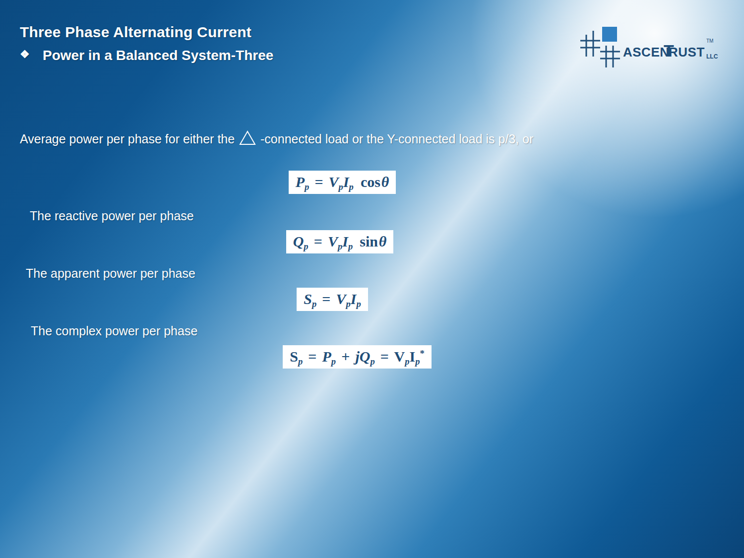Three Phase Alternating Current
❖ Power in a Balanced System-Three
ASCEN RUST T LLC TM
Average power per phase for either the -connected load or the Y-connected load is p/3, or
Pp = VpIp cos θ
The reactive power per phase
Qp = VpIp sin θ
The apparent power per phase
Sp = VpIp
The complex power per phase
Sp = Pp + jQp = VpIp*